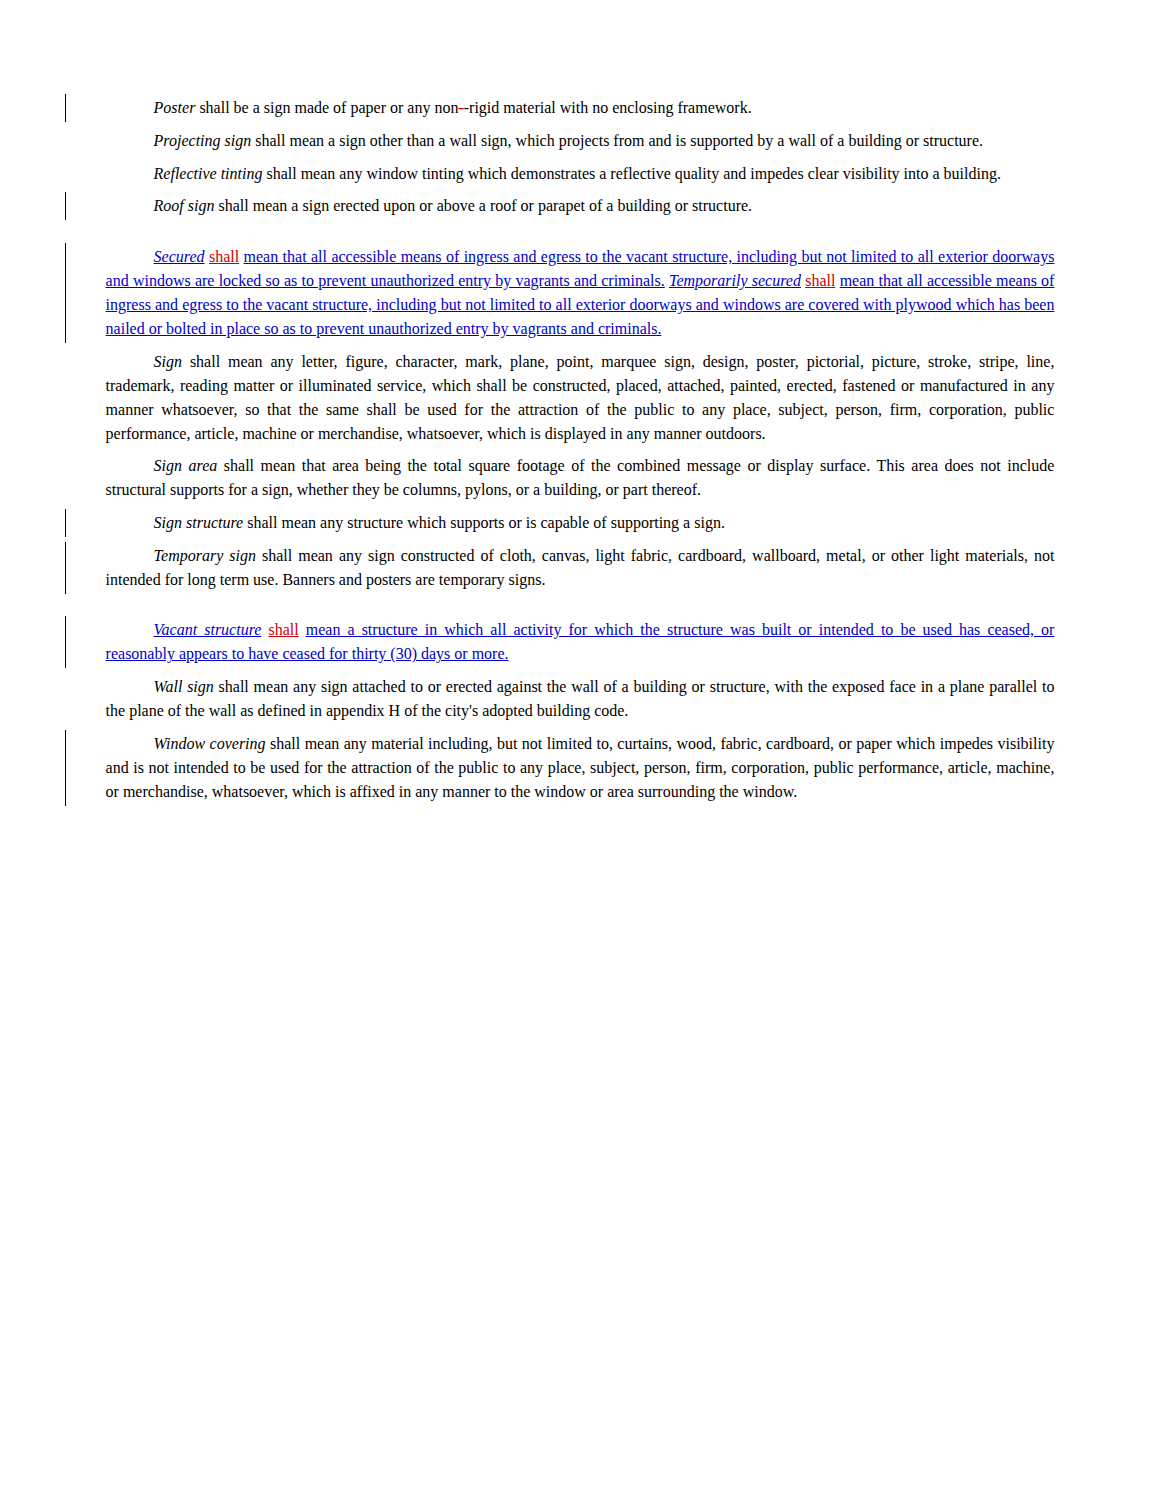Poster shall be a sign made of paper or any non--rigid material with no enclosing framework.
Projecting sign shall mean a sign other than a wall sign, which projects from and is supported by a wall of a building or structure.
Reflective tinting shall mean any window tinting which demonstrates a reflective quality and impedes clear visibility into a building.
Roof sign shall mean a sign erected upon or above a roof or parapet of a building or structure.
Secured shall mean that all accessible means of ingress and egress to the vacant structure, including but not limited to all exterior doorways and windows are locked so as to prevent unauthorized entry by vagrants and criminals. Temporarily secured shall mean that all accessible means of ingress and egress to the vacant structure, including but not limited to all exterior doorways and windows are covered with plywood which has been nailed or bolted in place so as to prevent unauthorized entry by vagrants and criminals.
Sign shall mean any letter, figure, character, mark, plane, point, marquee sign, design, poster, pictorial, picture, stroke, stripe, line, trademark, reading matter or illuminated service, which shall be constructed, placed, attached, painted, erected, fastened or manufactured in any manner whatsoever, so that the same shall be used for the attraction of the public to any place, subject, person, firm, corporation, public performance, article, machine or merchandise, whatsoever, which is displayed in any manner outdoors.
Sign area shall mean that area being the total square footage of the combined message or display surface. This area does not include structural supports for a sign, whether they be columns, pylons, or a building, or part thereof.
Sign structure shall mean any structure which supports or is capable of supporting a sign.
Temporary sign shall mean any sign constructed of cloth, canvas, light fabric, cardboard, wallboard, metal, or other light materials, not intended for long term use. Banners and posters are temporary signs.
Vacant structure shall mean a structure in which all activity for which the structure was built or intended to be used has ceased, or reasonably appears to have ceased for thirty (30) days or more.
Wall sign shall mean any sign attached to or erected against the wall of a building or structure, with the exposed face in a plane parallel to the plane of the wall as defined in appendix H of the city's adopted building code.
Window covering shall mean any material including, but not limited to, curtains, wood, fabric, cardboard, or paper which impedes visibility and is not intended to be used for the attraction of the public to any place, subject, person, firm, corporation, public performance, article, machine, or merchandise, whatsoever, which is affixed in any manner to the window or area surrounding the window.